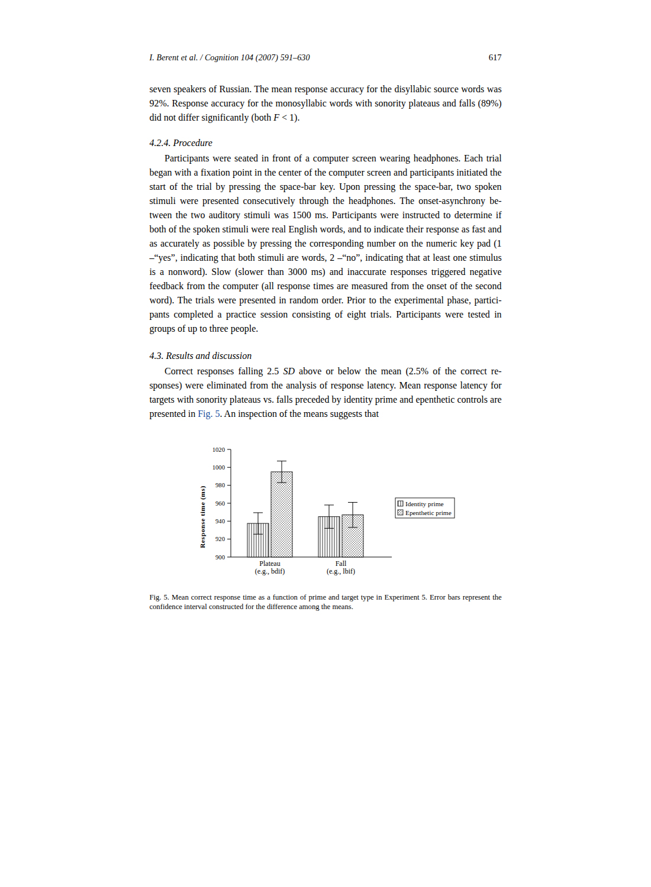I. Berent et al. / Cognition 104 (2007) 591–630 617
seven speakers of Russian. The mean response accuracy for the disyllabic source words was 92%. Response accuracy for the monosyllabic words with sonority plateaus and falls (89%) did not differ significantly (both F < 1).
4.2.4. Procedure
Participants were seated in front of a computer screen wearing headphones. Each trial began with a fixation point in the center of the computer screen and participants initiated the start of the trial by pressing the space-bar key. Upon pressing the space-bar, two spoken stimuli were presented consecutively through the headphones. The onset-asynchrony between the two auditory stimuli was 1500 ms. Participants were instructed to determine if both of the spoken stimuli were real English words, and to indicate their response as fast and as accurately as possible by pressing the corresponding number on the numeric key pad (1 –“yes”, indicating that both stimuli are words, 2 –“no”, indicating that at least one stimulus is a nonword). Slow (slower than 3000 ms) and inaccurate responses triggered negative feedback from the computer (all response times are measured from the onset of the second word). The trials were presented in random order. Prior to the experimental phase, participants completed a practice session consisting of eight trials. Participants were tested in groups of up to three people.
4.3. Results and discussion
Correct responses falling 2.5 SD above or below the mean (2.5% of the correct responses) were eliminated from the analysis of response latency. Mean response latency for targets with sonority plateaus vs. falls preceded by identity prime and epenthetic controls are presented in Fig. 5. An inspection of the means suggests that
Response time (ms) 900 920 940 960 980 1000 1020 Plateau (e.g., bdif) Fall (e.g., lbif) Identity prime Epenthetic prime
Fig. 5. Mean correct response time as a function of prime and target type in Experiment 5. Error bars represent the confidence interval constructed for the difference among the means.